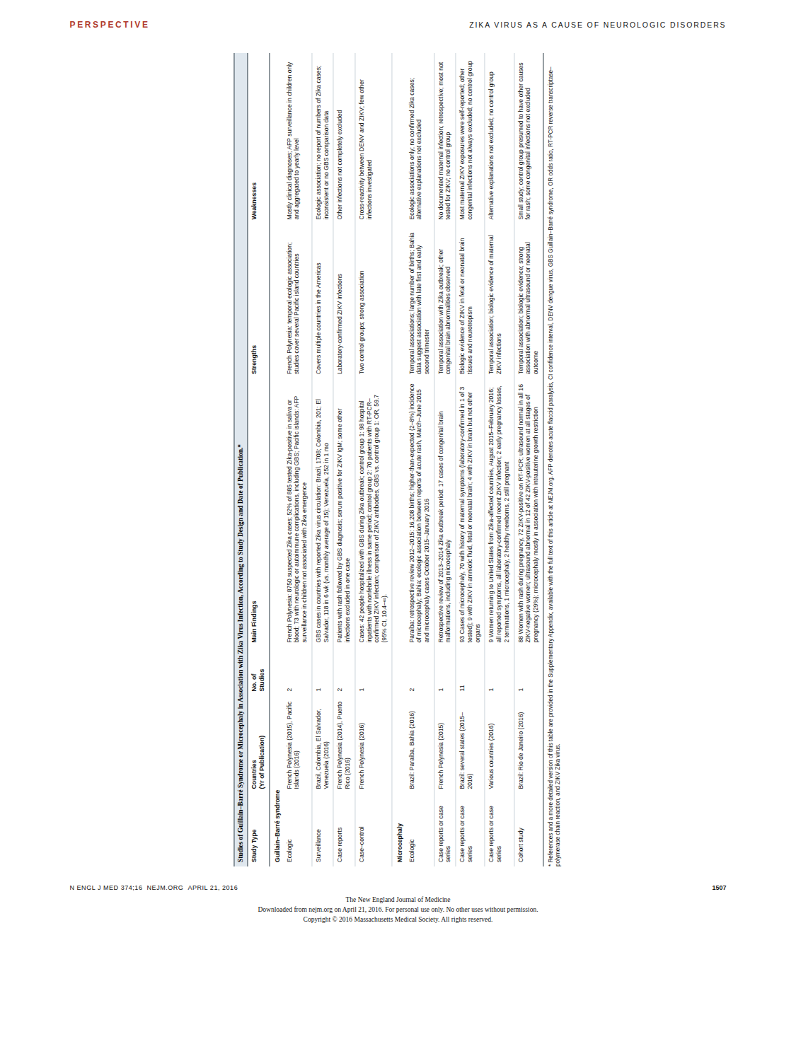PERSPECTIVE
ZIKA VIRUS AS A CAUSE OF NEUROLOGIC DISORDERS
Studies of Guillain–Barré Syndrome or Microcephaly in Association with Zika Virus Infection, According to Study Design and Date of Publication.*
| Study Type | Countries (Yr of Publication) | No. of Studies | Main Findings | Strengths | Weaknesses |
| --- | --- | --- | --- | --- | --- |
| Guillain–Barré syndrome |
| Ecologic | French Polynesia (2015), Pacific Islands (2016) | 2 | French Polynesia: 8750 suspected Zika cases; 52% of 885 tested Zika-positive in saliva or blood; 73 with neurologic or autoimmune complications, including GBS; Pacific islands: AFP surveillance in children not associated with Zika emergence | French Polynesia: temporal ecologic association; studies cover several Pacific island countries | Mostly clinical diagnoses; AFP surveillance in children only and aggregated to yearly level |
| Surveillance | Brazil, Colombia, El Salvador, Venezuela (2016) | 1 | GBS cases in countries with reported Zika virus circulation: Brazil, 1708; Colombia, 201; El Salvador, 118 in 6 wk (vs. monthly average of 15); Venezuela, 252 in 1 mo | Covers multiple countries in the Americas | Ecologic association; no report of numbers of Zika cases; inconsistent or no GBS comparison data |
| Case reports | French Polynesia (2014), Puerto Rico (2016) | 2 | Patients with rash followed by GBS diagnosis; serum positive for ZIKV IgM; some other infections excluded in one case | Laboratory-confirmed ZIKV infections | Other infections not completely excluded |
| Case–control | French Polynesia (2016) | 1 | Cases: 42 people hospitalized with GBS during Zika outbreak; control group 1: 98 hospital inpatients with nonfebrile illness in same period; control group 2: 70 patients with RT-PCR–confirmed ZIKV infection; comparison of ZIKV antibodies, GBS vs. control group 1: OR, 59.7 (95% CI, 10.4–∞). | Two control groups; strong association | Cross-reactivity between DENV and ZIKV; few other infections investigated |
| Microcephaly |
| Ecologic | Brazil: Paraíba, Bahia (2016) | 2 | Paraíba: retrospective review 2012–2015: 16,208 births; higher-than-expected (2–8%) incidence of microcephaly; Bahia: ecologic association between reports of acute rash, March–June 2015 and microcephaly cases October 2015–January 2016 | Temporal associations; large number of births; Bahia data suggest association with late first and early second trimester | Ecologic associations only; no confirmed Zika cases; alternative explanations not excluded |
| Case reports or case series | French Polynesia (2015) | 1 | Retrospective review of 2013–2014 Zika outbreak period: 17 cases of congenital brain malformations, including microcephaly | Temporal association with Zika outbreak; other congenital brain abnormalities observed | No documented maternal infection; retrospective; most not tested for ZIKV; no control group |
| Case reports or case series | Brazil: several states (2015–2016) | 11 | 93 Cases of microcephaly, 70 with history of maternal symptoms (laboratory-confirmed in 1 of 3 tested); 9 with ZIKV in amniotic fluid, fetal or neonatal brain; 4 with ZIKV in brain but not other organs | Biologic evidence of ZIKV in fetal or neonatal brain tissues and neurotropism | Most maternal ZIKV exposures were self-reported; other congenital infections not always excluded; no control group |
| Case reports or case series | Various countries (2016) | 1 | 9 Women returning to United States from Zika-affected countries, August 2015–February 2016; all reported symptoms, all laboratory-confirmed recent ZIKV infection; 2 early pregnancy losses, 2 terminations, 1 microcephaly, 2 healthy newborns, 2 still pregnant | Temporal association; biologic evidence of maternal ZIKV infections | Alternative explanations not excluded; no control group |
| Cohort study | Brazil: Rio de Janeiro (2016) | 1 | 88 Women with rash during pregnancy, 72 ZIKV-positive on RT-PCR; ultrasound normal in all 16 ZIKV-negative women; ultrasound abnormal in 12 of 42 ZIKV-positive women at all stages of pregnancy (29%); microcephaly mostly in association with intrauterine growth restriction | Temporal association; biologic evidence; strong association with abnormal ultrasound or neonatal outcome | Small study; control group presumed to have other causes for rash; some congenital infections not excluded |
* References and a more detailed version of this table are provided in the Supplementary Appendix, available with the full text of this article at NEJM.org. AFP denotes acute flaccid paralysis, CI confidence interval, DENV dengue virus, GBS Guillain–Barré syndrome, OR odds ratio, RT-PCR reverse transcriptase–polymerase chain reaction, and ZIKV Zika virus.
N ENGL J MED 374;16 NEJM.ORG APRIL 21, 2016
1507
The New England Journal of Medicine
Downloaded from nejm.org on April 21, 2016. For personal use only. No other uses without permission.
Copyright © 2016 Massachusetts Medical Society. All rights reserved.